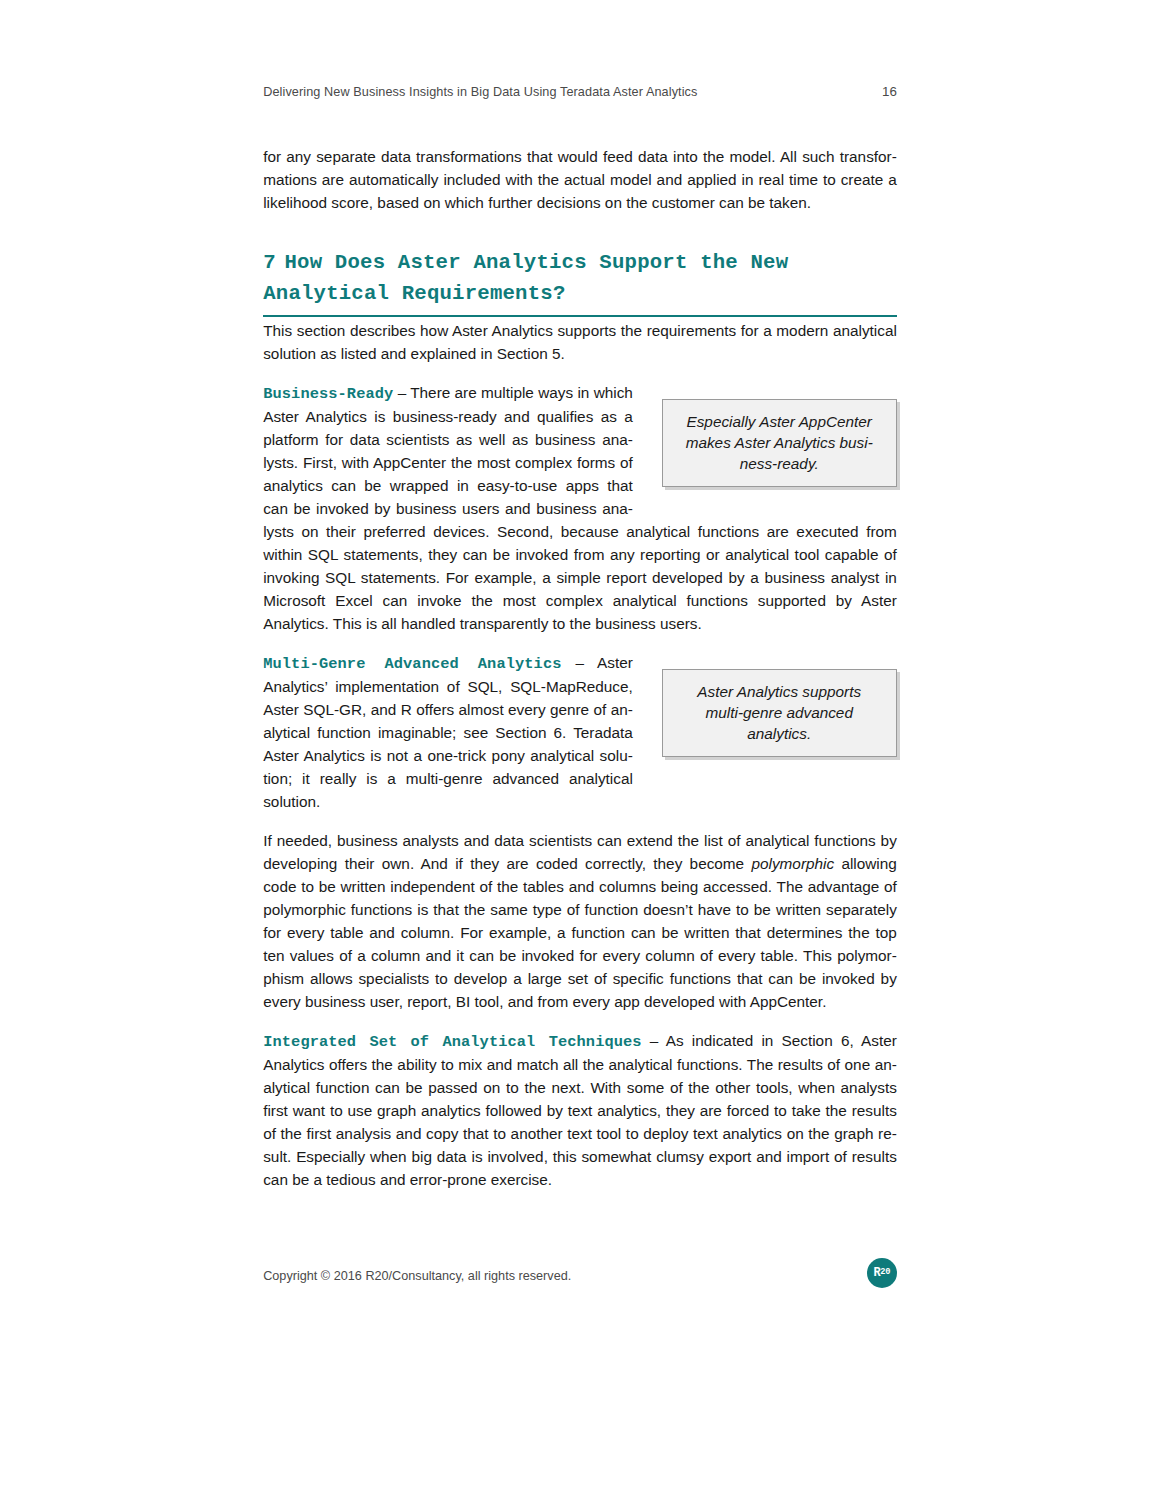Delivering New Business Insights in Big Data Using Teradata Aster Analytics 16
for any separate data transformations that would feed data into the model. All such transformations are automatically included with the actual model and applied in real time to create a likelihood score, based on which further decisions on the customer can be taken.
7 How Does Aster Analytics Support the New Analytical Requirements?
This section describes how Aster Analytics supports the requirements for a modern analytical solution as listed and explained in Section 5.
Especially Aster AppCenter makes Aster Analytics business-ready.
Business-Ready – There are multiple ways in which Aster Analytics is business-ready and qualifies as a platform for data scientists as well as business analysts. First, with AppCenter the most complex forms of analytics can be wrapped in easy-to-use apps that can be invoked by business users and business analysts on their preferred devices. Second, because analytical functions are executed from within SQL statements, they can be invoked from any reporting or analytical tool capable of invoking SQL statements. For example, a simple report developed by a business analyst in Microsoft Excel can invoke the most complex analytical functions supported by Aster Analytics. This is all handled transparently to the business users.
Aster Analytics supports multi-genre advanced analytics.
Multi-Genre Advanced Analytics – Aster Analytics’ implementation of SQL, SQL-MapReduce, Aster SQL-GR, and R offers almost every genre of analytical function imaginable; see Section 6. Teradata Aster Analytics is not a one-trick pony analytical solution; it really is a multi-genre advanced analytical solution.
If needed, business analysts and data scientists can extend the list of analytical functions by developing their own. And if they are coded correctly, they become polymorphic allowing code to be written independent of the tables and columns being accessed. The advantage of polymorphic functions is that the same type of function doesn’t have to be written separately for every table and column. For example, a function can be written that determines the top ten values of a column and it can be invoked for every column of every table. This polymorphism allows specialists to develop a large set of specific functions that can be invoked by every business user, report, BI tool, and from every app developed with AppCenter.
Integrated Set of Analytical Techniques – As indicated in Section 6, Aster Analytics offers the ability to mix and match all the analytical functions. The results of one analytical function can be passed on to the next. With some of the other tools, when analysts first want to use graph analytics followed by text analytics, they are forced to take the results of the first analysis and copy that to another text tool to deploy text analytics on the graph result. Especially when big data is involved, this somewhat clumsy export and import of results can be a tedious and error-prone exercise.
Copyright © 2016 R20/Consultancy, all rights reserved. R20